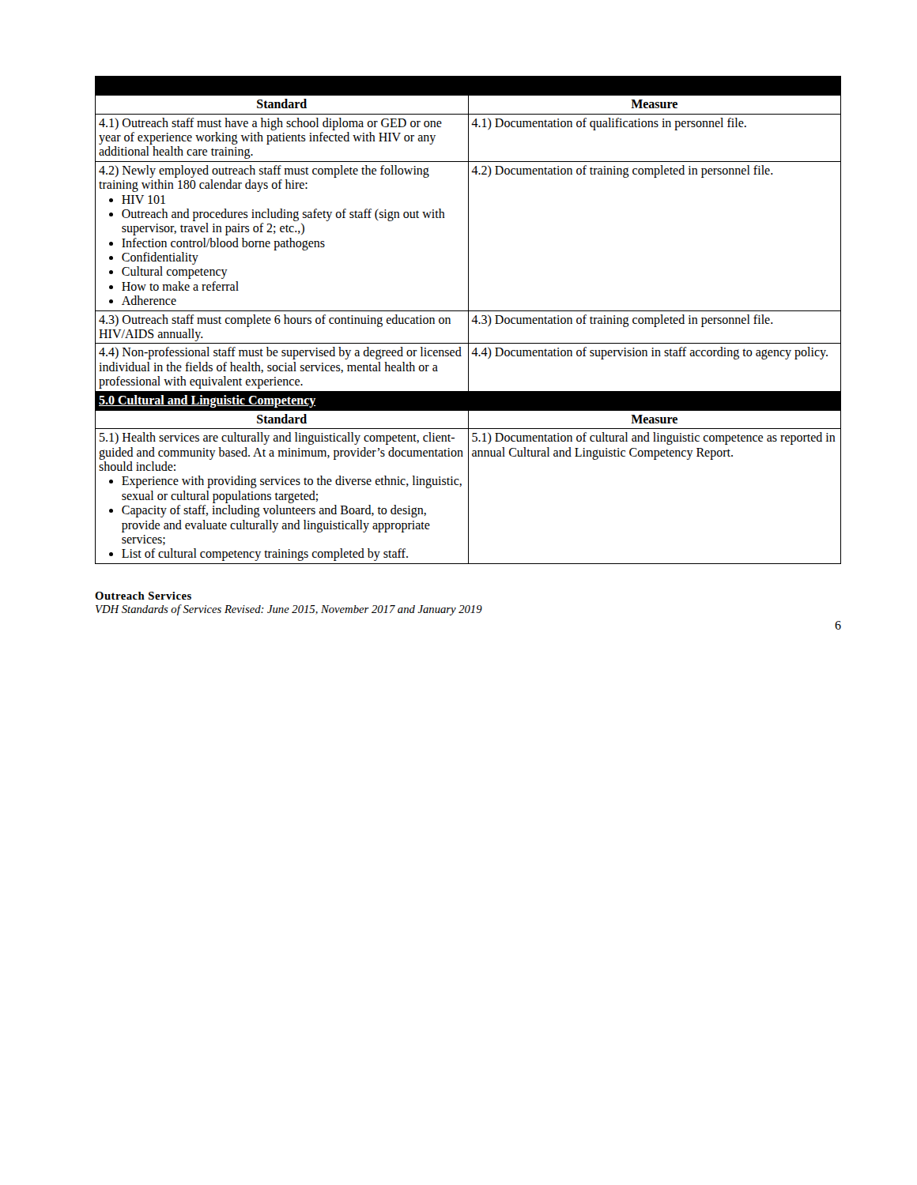| Standard | Measure |
| --- | --- |
| 4.1) Outreach staff must have a high school diploma or GED or one year of experience working with patients infected with HIV or any additional health care training. | 4.1) Documentation of qualifications in personnel file. |
| 4.2) Newly employed outreach staff must complete the following training within 180 calendar days of hire: HIV 101 Outreach and procedures including safety of staff (sign out with supervisor, travel in pairs of 2; etc.,) Infection control/blood borne pathogens Confidentiality Cultural competency How to make a referral Adherence | 4.2) Documentation of training completed in personnel file. |
| 4.3) Outreach staff must complete 6 hours of continuing education on HIV/AIDS annually. | 4.3) Documentation of training completed in personnel file. |
| 4.4) Non-professional staff must be supervised by a degreed or licensed individual in the fields of health, social services, mental health or a professional with equivalent experience. | 4.4) Documentation of supervision in staff according to agency policy. |
| 5.0 Cultural and Linguistic Competency | |
| Standard | Measure |
| 5.1) Health services are culturally and linguistically competent, client-guided and community based. At a minimum, provider’s documentation should include: Experience with providing services to the diverse ethnic, linguistic, sexual or cultural populations targeted; Capacity of staff, including volunteers and Board, to design, provide and evaluate culturally and linguistically appropriate services; List of cultural competency trainings completed by staff. | 5.1) Documentation of cultural and linguistic competence as reported in annual Cultural and Linguistic Competency Report. |
Outreach Services
VDH Standards of Services Revised: June 2015, November 2017 and January 2019
6